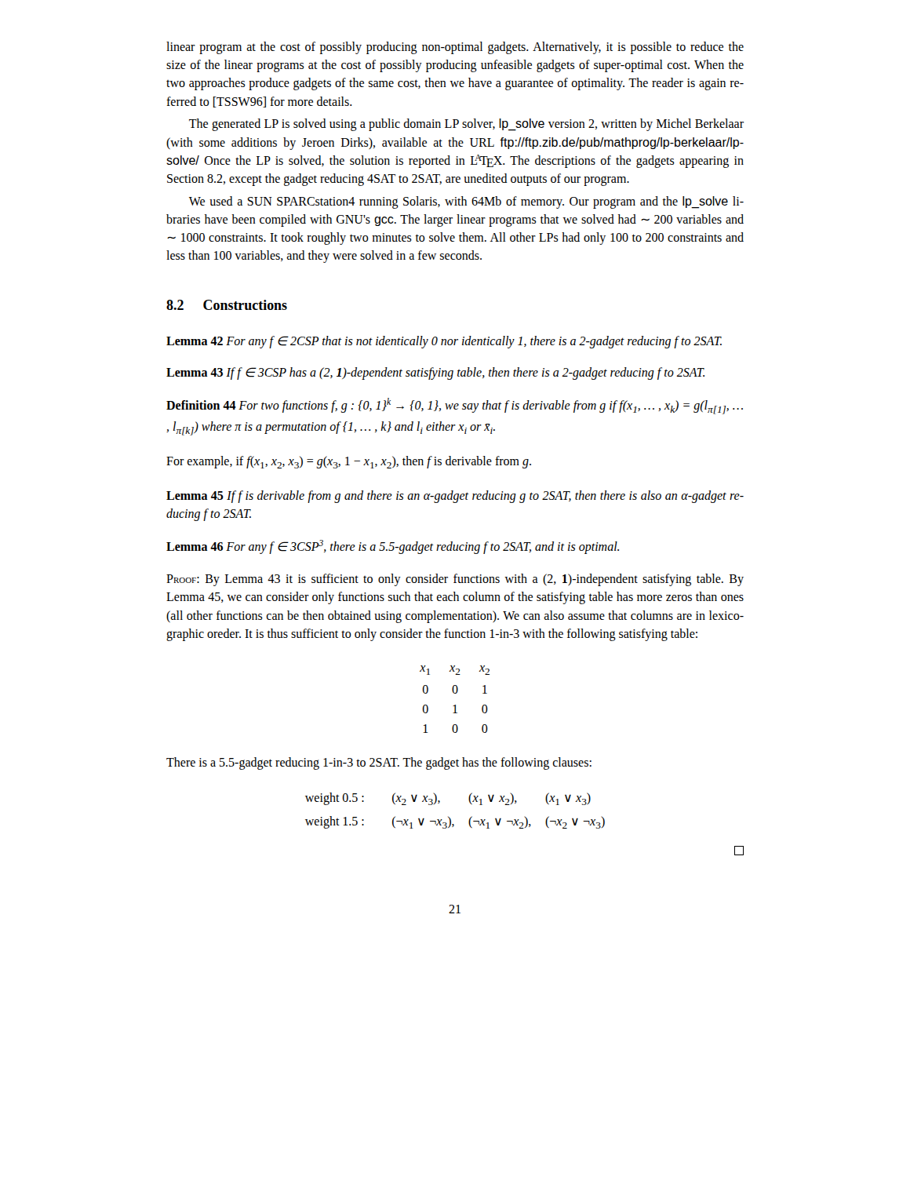linear program at the cost of possibly producing non-optimal gadgets. Alternatively, it is possible to reduce the size of the linear programs at the cost of possibly producing unfeasible gadgets of super-optimal cost. When the two approaches produce gadgets of the same cost, then we have a guarantee of optimality. The reader is again referred to [TSSW96] for more details.
The generated LP is solved using a public domain LP solver, lp_solve version 2, written by Michel Berkelaar (with some additions by Jeroen Dirks), available at the URL ftp://ftp.zib.de/pub/mathprog/lp-berkelaar/lp-solve/ Once the LP is solved, the solution is reported in LATEX. The descriptions of the gadgets appearing in Section 8.2, except the gadget reducing 4SAT to 2SAT, are unedited outputs of our program.
We used a SUN SPARCstation4 running Solaris, with 64Mb of memory. Our program and the lp_solve libraries have been compiled with GNU's gcc. The larger linear programs that we solved had ∼ 200 variables and ∼ 1000 constraints. It took roughly two minutes to solve them. All other LPs had only 100 to 200 constraints and less than 100 variables, and they were solved in a few seconds.
8.2 Constructions
Lemma 42 For any f ∈ 2CSP that is not identically 0 nor identically 1, there is a 2-gadget reducing f to 2SAT.
Lemma 43 If f ∈ 3CSP has a (2, 1)-dependent satisfying table, then there is a 2-gadget reducing f to 2SAT.
Definition 44 For two functions f, g : {0, 1}k → {0, 1}, we say that f is derivable from g if f(x1, … , xk) = g(lπ[1], … , lπ[k]) where π is a permutation of {1, … , k} and li either xi or x̄i.
For example, if f(x1, x2, x3) = g(x3, 1 − x1, x2), then f is derivable from g.
Lemma 45 If f is derivable from g and there is an α-gadget reducing g to 2SAT, then there is also an α-gadget reducing f to 2SAT.
Lemma 46 For any f ∈ 3CSP3, there is a 5.5-gadget reducing f to 2SAT, and it is optimal.
Proof: By Lemma 43 it is sufficient to only consider functions with a (2, 1)-independent satisfying table. By Lemma 45, we can consider only functions such that each column of the satisfying table has more zeros than ones (all other functions can be then obtained using complementation). We can also assume that columns are in lexicographic oreder. It is thus sufficient to only consider the function 1-in-3 with the following satisfying table:
| x 1 | x 2 | x 2 |
| 0 | 0 | 1 |
| 0 | 1 | 0 |
| 1 | 0 | 0 |
There is a 5.5-gadget reducing 1-in-3 to 2SAT. The gadget has the following clauses:
| weight 0.5 : | ( x 2 ∨ x 3 ), | ( x 1 ∨ x 2 ), | ( x 1 ∨ x 3 ) |
| weight 1.5 : | (¬ x 1 ∨ ¬ x 3 ), | (¬ x 1 ∨ ¬ x 2 ), | (¬ x 2 ∨ ¬ x 3 ) |
21